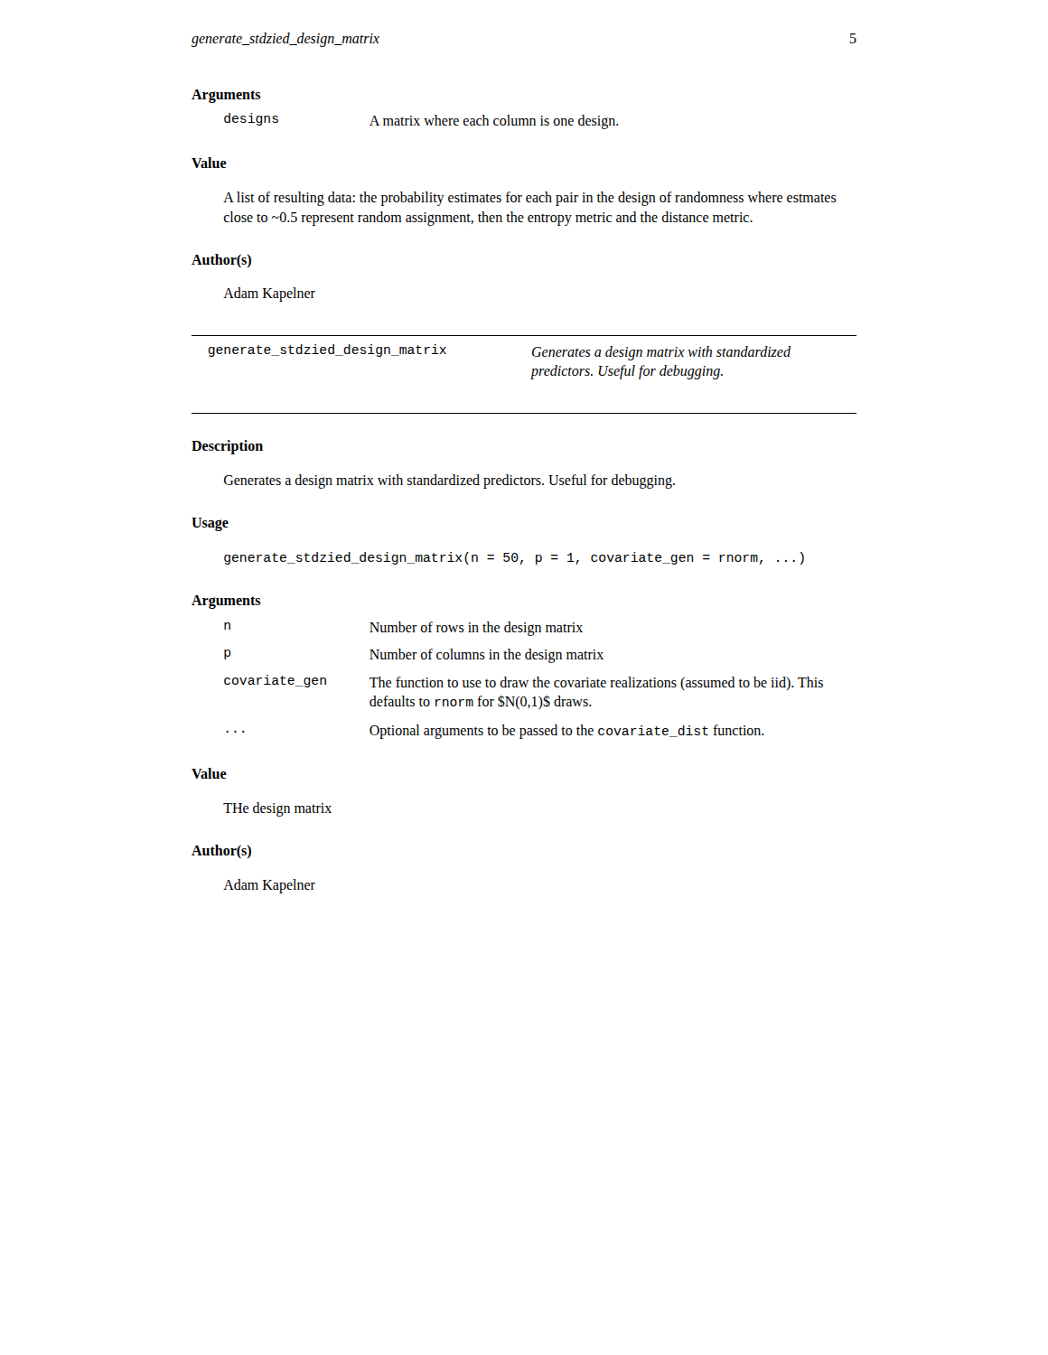generate_stdzied_design_matrix 5
Arguments
designs
A matrix where each column is one design.
Value
A list of resulting data: the probability estimates for each pair in the design of randomness where estmates close to ~0.5 represent random assignment, then the entropy metric and the distance metric.
Author(s)
Adam Kapelner
generate_stdzied_design_matrix
Generates a design matrix with standardized predictors. Useful for debugging.
Description
Generates a design matrix with standardized predictors. Useful for debugging.
Usage
generate_stdzied_design_matrix(n = 50, p = 1, covariate_gen = rnorm, ...)
Arguments
n
Number of rows in the design matrix
p
Number of columns in the design matrix
covariate_gen
The function to use to draw the covariate realizations (assumed to be iid). This defaults to rnorm for $N(0,1)$ draws.
...
Optional arguments to be passed to the covariate_dist function.
Value
THe design matrix
Author(s)
Adam Kapelner